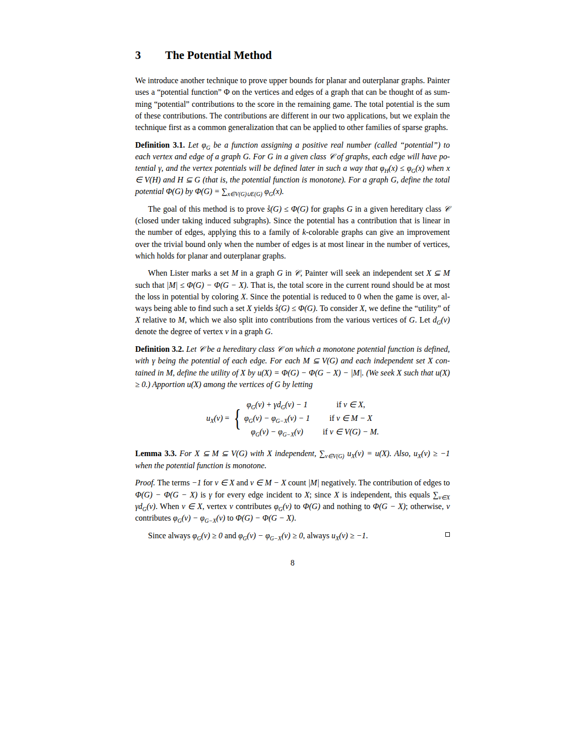3 The Potential Method
We introduce another technique to prove upper bounds for planar and outerplanar graphs. Painter uses a “potential function” Φ on the vertices and edges of a graph that can be thought of as summing “potential” contributions to the score in the remaining game. The total potential is the sum of these contributions. The contributions are different in our two applications, but we explain the technique first as a common generalization that can be applied to other families of sparse graphs.
Definition 3.1. Let φG be a function assigning a positive real number (called “potential”) to each vertex and edge of a graph G. For G in a given class 𝒞 of graphs, each edge will have potential γ, and the vertex potentials will be defined later in such a way that φH(x) ≤ φG(x) when x ∈ V(H) and H ⊆ G (that is, the potential function is monotone). For a graph G, define the total potential Φ(G) by Φ(G) = ∑x∈V(G)∪E(G) φG(x).
The goal of this method is to prove s̊(G) ≤ Φ(G) for graphs G in a given hereditary class 𝒞 (closed under taking induced subgraphs). Since the potential has a contribution that is linear in the number of edges, applying this to a family of k-colorable graphs can give an improvement over the trivial bound only when the number of edges is at most linear in the number of vertices, which holds for planar and outerplanar graphs.
When Lister marks a set M in a graph G in 𝒞, Painter will seek an independent set X ⊆ M such that |M| ≤ Φ(G) − Φ(G − X). That is, the total score in the current round should be at most the loss in potential by coloring X. Since the potential is reduced to 0 when the game is over, always being able to find such a set X yields s̊(G) ≤ Φ(G). To consider X, we define the “utility” of X relative to M, which we also split into contributions from the various vertices of G. Let dG(v) denote the degree of vertex v in a graph G.
Definition 3.2. Let 𝒞 be a hereditary class 𝒞 on which a monotone potential function is defined, with γ being the potential of each edge. For each M ⊆ V(G) and each independent set X contained in M, define the utility of X by u(X) = Φ(G) − Φ(G − X) − |M|. (We seek X such that u(X) ≥ 0.) Apportion u(X) among the vertices of G by letting
uX(v) ={
| φ G (v) + γd G (v) − 1 | if v ∈ X , |
| φ G (v) − φ G−X (v) − 1 | if v ∈ M − X |
| φ G (v) − φ G−X (v) | if v ∈ V(G) − M . |
Lemma 3.3. For X ⊆ M ⊆ V(G) with X independent, ∑v∈V(G) uX(v) = u(X). Also, uX(v) ≥ −1 when the potential function is monotone.
Proof. The terms −1 for v ∈ X and v ∈ M − X count |M| negatively. The contribution of edges to Φ(G) − Φ(G − X) is γ for every edge incident to X; since X is independent, this equals ∑v∈X γdG(v). When v ∈ X, vertex v contributes φG(v) to Φ(G) and nothing to Φ(G − X); otherwise, v contributes φG(v) − φG−X(v) to Φ(G) − Φ(G − X).
Since always φG(v) ≥ 0 and φG(v) − φG−X(v) ≥ 0, always uX(v) ≥ −1.
8